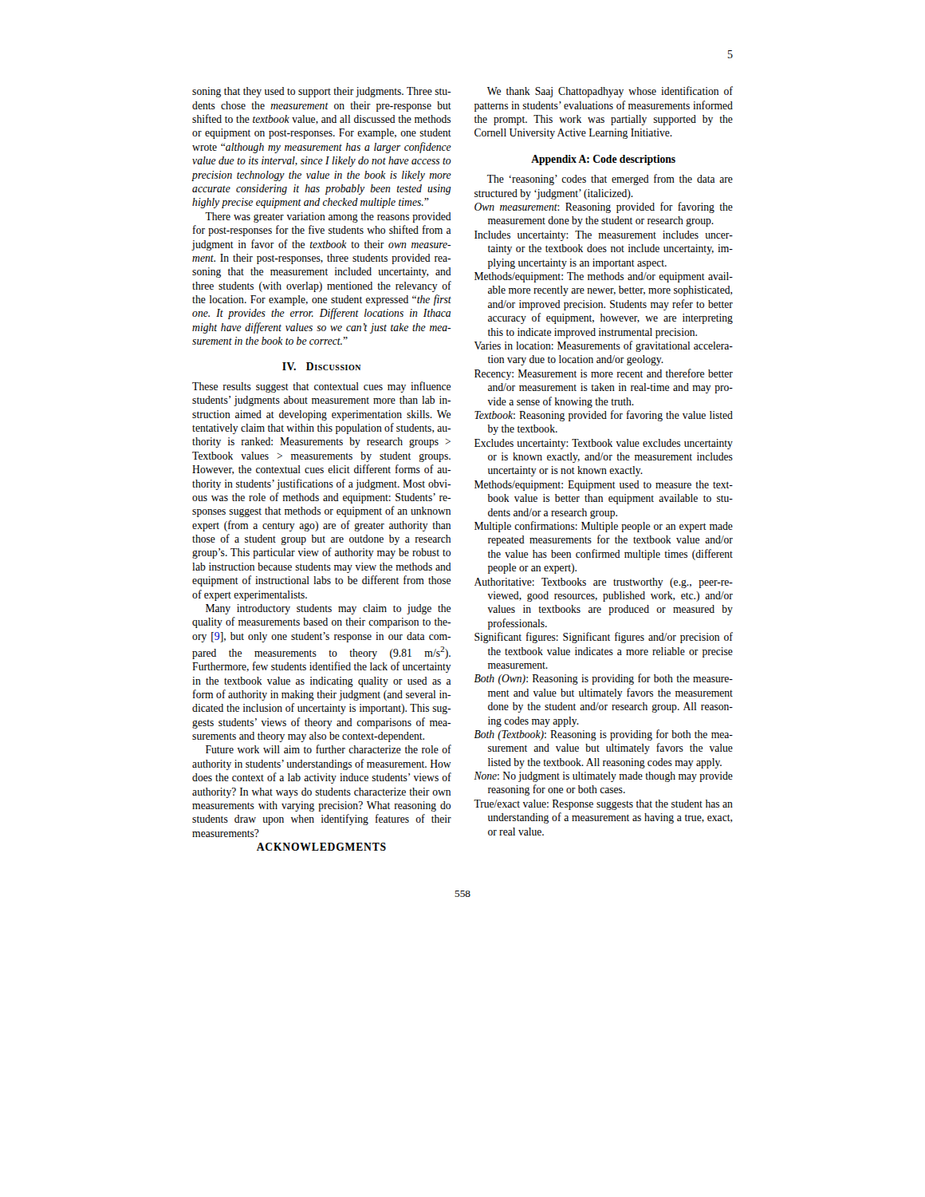5
soning that they used to support their judgments. Three students chose the measurement on their pre-response but shifted to the textbook value, and all discussed the methods or equipment on post-responses. For example, one student wrote “although my measurement has a larger confidence value due to its interval, since I likely do not have access to precision technology the value in the book is likely more accurate considering it has probably been tested using highly precise equipment and checked multiple times.”
There was greater variation among the reasons provided for post-responses for the five students who shifted from a judgment in favor of the textbook to their own measurement. In their post-responses, three students provided reasoning that the measurement included uncertainty, and three students (with overlap) mentioned the relevancy of the location. For example, one student expressed “the first one. It provides the error. Different locations in Ithaca might have different values so we can’t just take the measurement in the book to be correct.”
IV. Discussion
These results suggest that contextual cues may influence students’ judgments about measurement more than lab instruction aimed at developing experimentation skills. We tentatively claim that within this population of students, authority is ranked: Measurements by research groups > Textbook values > measurements by student groups. However, the contextual cues elicit different forms of authority in students’ justifications of a judgment. Most obvious was the role of methods and equipment: Students’ responses suggest that methods or equipment of an unknown expert (from a century ago) are of greater authority than those of a student group but are outdone by a research group’s. This particular view of authority may be robust to lab instruction because students may view the methods and equipment of instructional labs to be different from those of expert experimentalists.
Many introductory students may claim to judge the quality of measurements based on their comparison to theory [9], but only one student’s response in our data compared the measurements to theory (9.81 m/s2). Furthermore, few students identified the lack of uncertainty in the textbook value as indicating quality or used as a form of authority in making their judgment (and several indicated the inclusion of uncertainty is important). This suggests students’ views of theory and comparisons of measurements and theory may also be context-dependent.
Future work will aim to further characterize the role of authority in students’ understandings of measurement. How does the context of a lab activity induce students’ views of authority? In what ways do students characterize their own measurements with varying precision? What reasoning do students draw upon when identifying features of their measurements?
ACKNOWLEDGMENTS
We thank Saaj Chattopadhyay whose identification of patterns in students’ evaluations of measurements informed the prompt. This work was partially supported by the Cornell University Active Learning Initiative.
Appendix A: Code descriptions
The ‘reasoning’ codes that emerged from the data are structured by ‘judgment’ (italicized).
Own measurement: Reasoning provided for favoring the measurement done by the student or research group.
Includes uncertainty: The measurement includes uncertainty or the textbook does not include uncertainty, implying uncertainty is an important aspect.
Methods/equipment: The methods and/or equipment available more recently are newer, better, more sophisticated, and/or improved precision. Students may refer to better accuracy of equipment, however, we are interpreting this to indicate improved instrumental precision.
Varies in location: Measurements of gravitational acceleration vary due to location and/or geology.
Recency: Measurement is more recent and therefore better and/or measurement is taken in real-time and may provide a sense of knowing the truth.
Textbook: Reasoning provided for favoring the value listed by the textbook.
Excludes uncertainty: Textbook value excludes uncertainty or is known exactly, and/or the measurement includes uncertainty or is not known exactly.
Methods/equipment: Equipment used to measure the textbook value is better than equipment available to students and/or a research group.
Multiple confirmations: Multiple people or an expert made repeated measurements for the textbook value and/or the value has been confirmed multiple times (different people or an expert).
Authoritative: Textbooks are trustworthy (e.g., peer-reviewed, good resources, published work, etc.) and/or values in textbooks are produced or measured by professionals.
Significant figures: Significant figures and/or precision of the textbook value indicates a more reliable or precise measurement.
Both (Own): Reasoning is providing for both the measurement and value but ultimately favors the measurement done by the student and/or research group. All reasoning codes may apply.
Both (Textbook): Reasoning is providing for both the measurement and value but ultimately favors the value listed by the textbook. All reasoning codes may apply.
None: No judgment is ultimately made though may provide reasoning for one or both cases.
True/exact value: Response suggests that the student has an understanding of a measurement as having a true, exact, or real value.
558